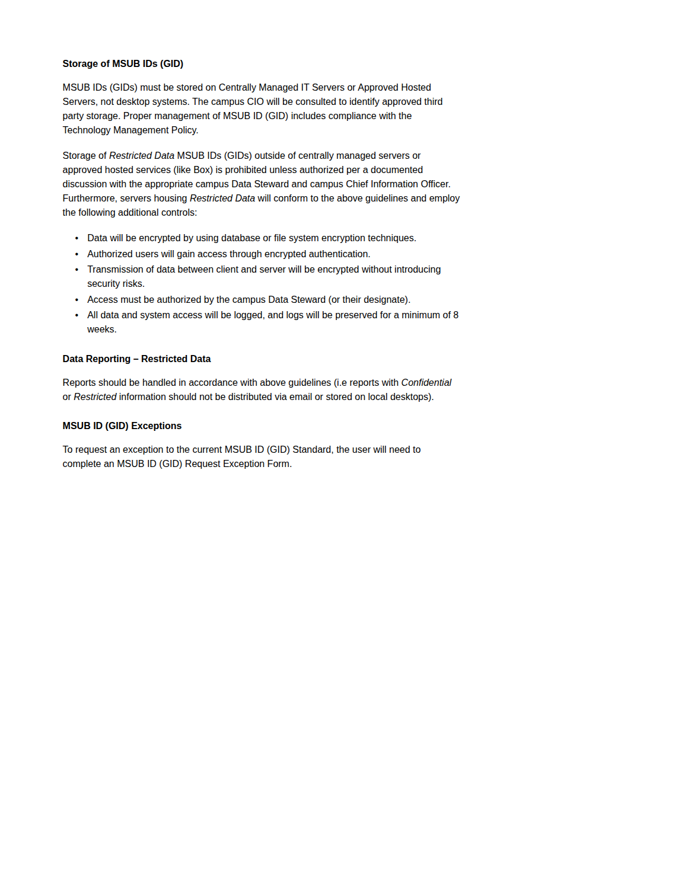Storage of MSUB IDs (GID)
MSUB IDs (GIDs) must be stored on Centrally Managed IT Servers or Approved Hosted Servers, not desktop systems. The campus CIO will be consulted to identify approved third party storage. Proper management of MSUB ID (GID) includes compliance with the Technology Management Policy.
Storage of Restricted Data MSUB IDs (GIDs) outside of centrally managed servers or approved hosted services (like Box) is prohibited unless authorized per a documented discussion with the appropriate campus Data Steward and campus Chief Information Officer. Furthermore, servers housing Restricted Data will conform to the above guidelines and employ the following additional controls:
Data will be encrypted by using database or file system encryption techniques.
Authorized users will gain access through encrypted authentication.
Transmission of data between client and server will be encrypted without introducing security risks.
Access must be authorized by the campus Data Steward (or their designate).
All data and system access will be logged, and logs will be preserved for a minimum of 8 weeks.
Data Reporting – Restricted Data
Reports should be handled in accordance with above guidelines (i.e reports with Confidential or Restricted information should not be distributed via email or stored on local desktops).
MSUB ID (GID) Exceptions
To request an exception to the current MSUB ID (GID) Standard, the user will need to complete an MSUB ID (GID) Request Exception Form.